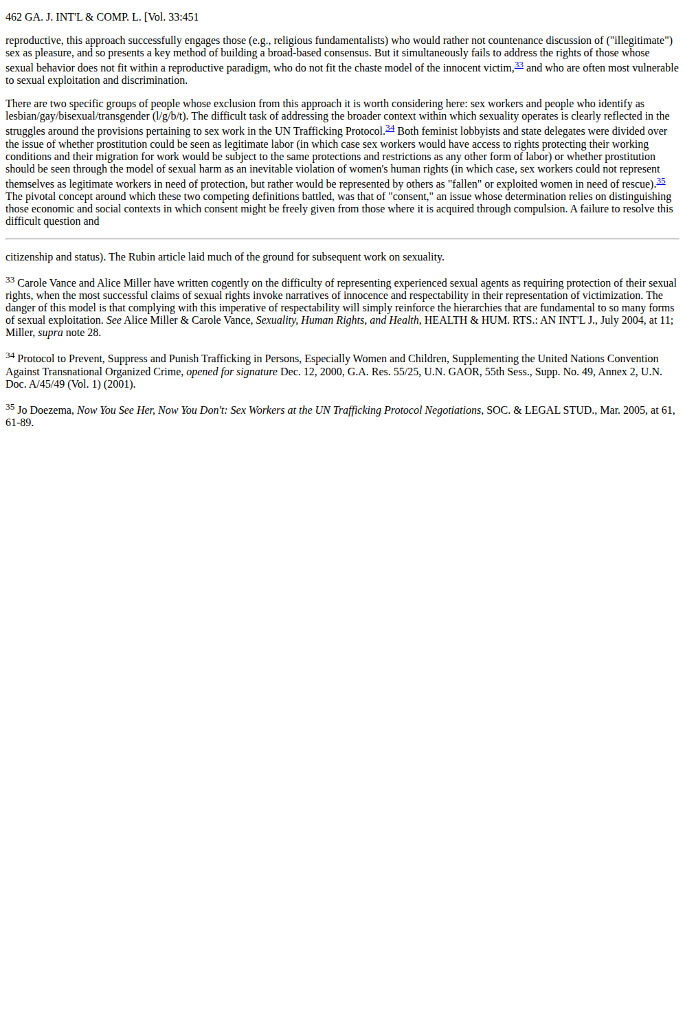462 GA. J. INT'L & COMP. L. [Vol. 33:451
reproductive, this approach successfully engages those (e.g., religious fundamentalists) who would rather not countenance discussion of ("illegitimate") sex as pleasure, and so presents a key method of building a broad-based consensus. But it simultaneously fails to address the rights of those whose sexual behavior does not fit within a reproductive paradigm, who do not fit the chaste model of the innocent victim,33 and who are often most vulnerable to sexual exploitation and discrimination.
There are two specific groups of people whose exclusion from this approach it is worth considering here: sex workers and people who identify as lesbian/gay/bisexual/transgender (l/g/b/t). The difficult task of addressing the broader context within which sexuality operates is clearly reflected in the struggles around the provisions pertaining to sex work in the UN Trafficking Protocol.34 Both feminist lobbyists and state delegates were divided over the issue of whether prostitution could be seen as legitimate labor (in which case sex workers would have access to rights protecting their working conditions and their migration for work would be subject to the same protections and restrictions as any other form of labor) or whether prostitution should be seen through the model of sexual harm as an inevitable violation of women's human rights (in which case, sex workers could not represent themselves as legitimate workers in need of protection, but rather would be represented by others as "fallen" or exploited women in need of rescue).35 The pivotal concept around which these two competing definitions battled, was that of "consent," an issue whose determination relies on distinguishing those economic and social contexts in which consent might be freely given from those where it is acquired through compulsion. A failure to resolve this difficult question and
citizenship and status). The Rubin article laid much of the ground for subsequent work on sexuality.
33 Carole Vance and Alice Miller have written cogently on the difficulty of representing experienced sexual agents as requiring protection of their sexual rights, when the most successful claims of sexual rights invoke narratives of innocence and respectability in their representation of victimization. The danger of this model is that complying with this imperative of respectability will simply reinforce the hierarchies that are fundamental to so many forms of sexual exploitation. See Alice Miller & Carole Vance, Sexuality, Human Rights, and Health, HEALTH & HUM. RTS.: AN INT'L J., July 2004, at 11; Miller, supra note 28.
34 Protocol to Prevent, Suppress and Punish Trafficking in Persons, Especially Women and Children, Supplementing the United Nations Convention Against Transnational Organized Crime, opened for signature Dec. 12, 2000, G.A. Res. 55/25, U.N. GAOR, 55th Sess., Supp. No. 49, Annex 2, U.N. Doc. A/45/49 (Vol. 1) (2001).
35 Jo Doezema, Now You See Her, Now You Don't: Sex Workers at the UN Trafficking Protocol Negotiations, SOC. & LEGAL STUD., Mar. 2005, at 61, 61-89.